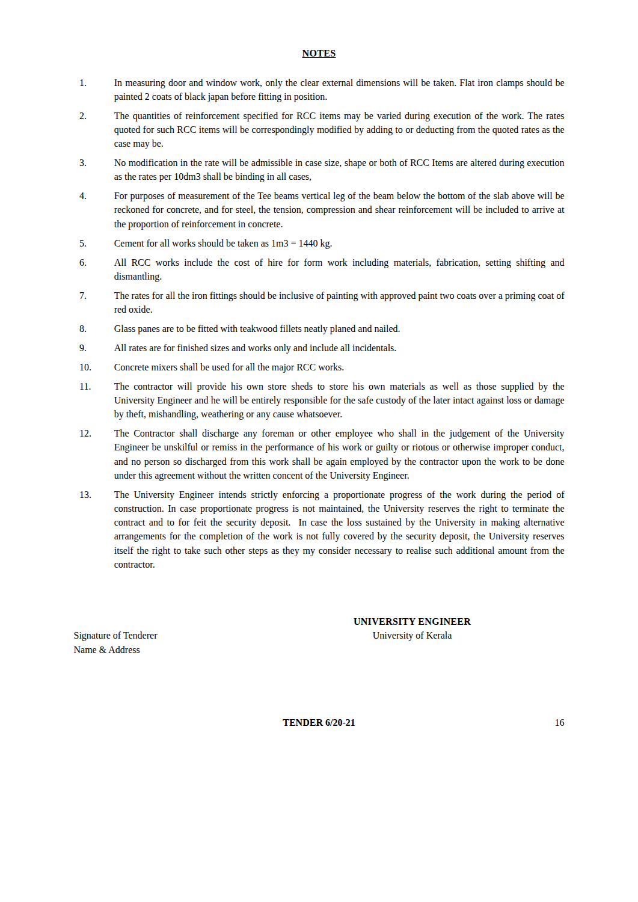NOTES
In measuring door and window work, only the clear external dimensions will be taken. Flat iron clamps should be painted 2 coats of black japan before fitting in position.
The quantities of reinforcement specified for RCC items may be varied during execution of the work. The rates quoted for such RCC items will be correspondingly modified by adding to or deducting from the quoted rates as the case may be.
No modification in the rate will be admissible in case size, shape or both of RCC Items are altered during execution as the rates per 10dm3 shall be binding in all cases,
For purposes of measurement of the Tee beams vertical leg of the beam below the bottom of the slab above will be reckoned for concrete, and for steel, the tension, compression and shear reinforcement will be included to arrive at the proportion of reinforcement in concrete.
Cement for all works should be taken as 1m3 = 1440 kg.
All RCC works include the cost of hire for form work including materials, fabrication, setting shifting and dismantling.
The rates for all the iron fittings should be inclusive of painting with approved paint two coats over a priming coat of red oxide.
Glass panes are to be fitted with teakwood fillets neatly planed and nailed.
All rates are for finished sizes and works only and include all incidentals.
Concrete mixers shall be used for all the major RCC works.
The contractor will provide his own store sheds to store his own materials as well as those supplied by the University Engineer and he will be entirely responsible for the safe custody of the later intact against loss or damage by theft, mishandling, weathering or any cause whatsoever.
The Contractor shall discharge any foreman or other employee who shall in the judgement of the University Engineer be unskilful or remiss in the performance of his work or guilty or riotous or otherwise improper conduct, and no person so discharged from this work shall be again employed by the contractor upon the work to be done under this agreement without the written concent of the University Engineer.
The University Engineer intends strictly enforcing a proportionate progress of the work during the period of construction. In case proportionate progress is not maintained, the University reserves the right to terminate the contract and to for feit the security deposit. In case the loss sustained by the University in making alternative arrangements for the completion of the work is not fully covered by the security deposit, the University reserves itself the right to take such other steps as they my consider necessary to realise such additional amount from the contractor.
UNIVERSITY ENGINEER
University of Kerala
Signature of Tenderer
Name & Address
TENDER 6/20-21 16